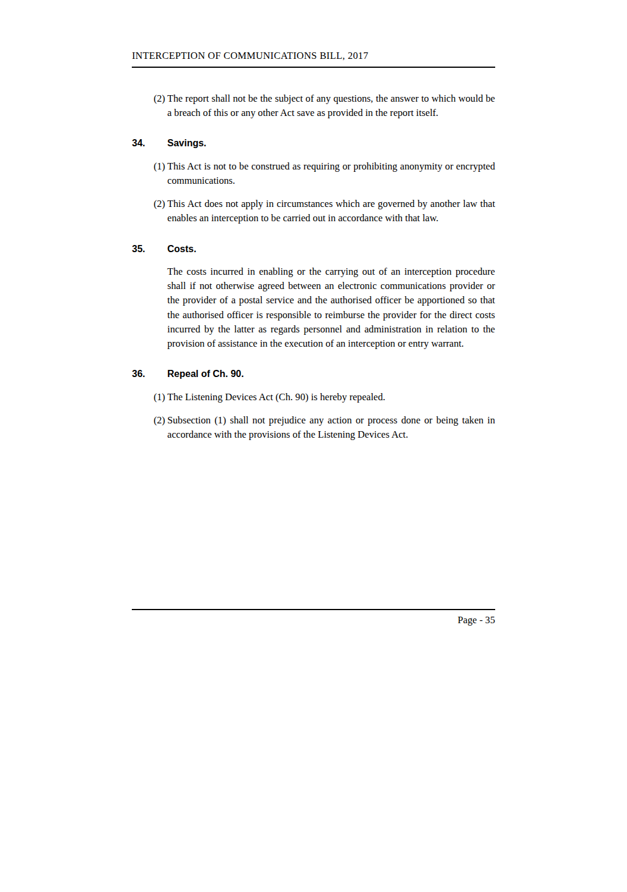INTERCEPTION OF COMMUNICATIONS BILL, 2017
(2)
The report shall not be the subject of any questions, the answer to which would be a breach of this or any other Act save as provided in the report itself.
34.
Savings.
(1)
This Act is not to be construed as requiring or prohibiting anonymity or encrypted communications.
(2)
This Act does not apply in circumstances which are governed by another law that enables an interception to be carried out in accordance with that law.
35.
Costs.
The costs incurred in enabling or the carrying out of an interception procedure shall if not otherwise agreed between an electronic communications provider or the provider of a postal service and the authorised officer be apportioned so that the authorised officer is responsible to reimburse the provider for the direct costs incurred by the latter as regards personnel and administration in relation to the provision of assistance in the execution of an interception or entry warrant.
36.
Repeal of Ch. 90.
(1)
The Listening Devices Act (Ch. 90) is hereby repealed.
(2)
Subsection (1) shall not prejudice any action or process done or being taken in accordance with the provisions of the Listening Devices Act.
Page - 35